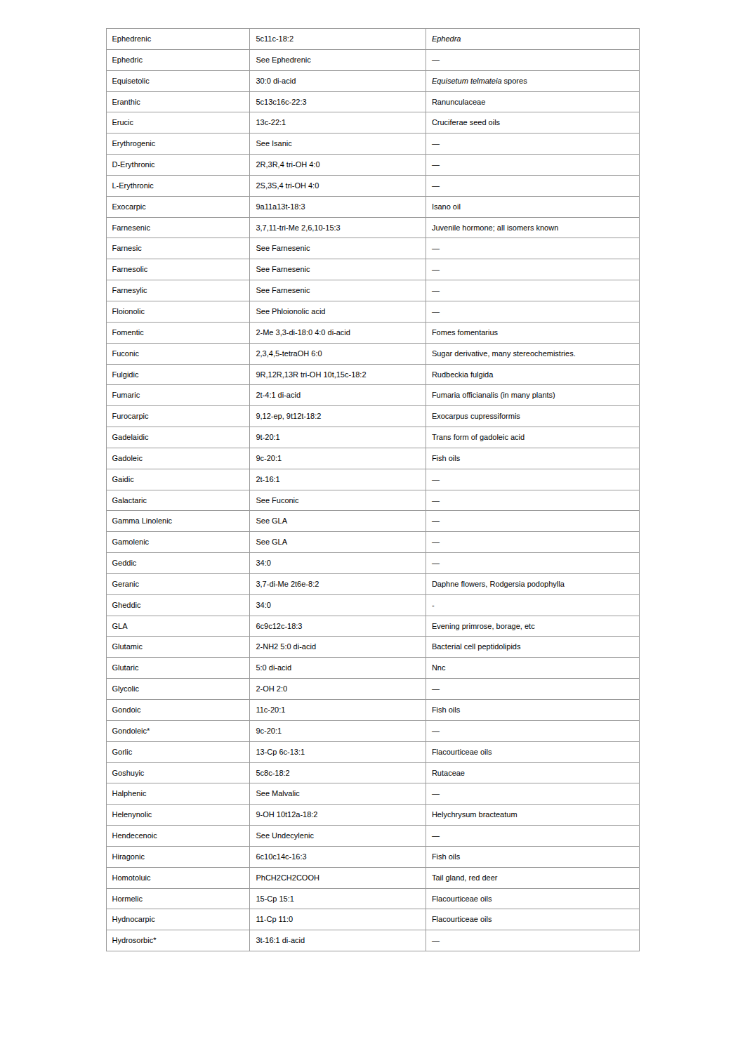| Ephedrenic | 5c11c-18:2 | Ephedra |
| Ephedric | See Ephedrenic | — |
| Equisetolic | 30:0 di-acid | Equisetum telmateia spores |
| Eranthic | 5c13c16c-22:3 | Ranunculaceae |
| Erucic | 13c-22:1 | Cruciferae seed oils |
| Erythrogenic | See Isanic | — |
| D-Erythronic | 2R,3R,4 tri-OH 4:0 | — |
| L-Erythronic | 2S,3S,4 tri-OH 4:0 | — |
| Exocarpic | 9a11a13t-18:3 | Isano oil |
| Farnesenic | 3,7,11-tri-Me 2,6,10-15:3 | Juvenile hormone; all isomers known |
| Farnesic | See Farnesenic | — |
| Farnesolic | See Farnesenic | — |
| Farnesylic | See Farnesenic | — |
| Floionolic | See Phloionolic acid | — |
| Fomentic | 2-Me 3,3-di-18:0 4:0 di-acid | Fomes fomentarius |
| Fuconic | 2,3,4,5-tetraOH 6:0 | Sugar derivative, many stereochemistries. |
| Fulgidic | 9R,12R,13R tri-OH 10t,15c-18:2 | Rudbeckia fulgida |
| Fumaric | 2t-4:1 di-acid | Fumaria officianalis (in many plants) |
| Furocarpic | 9,12-ep, 9t12t-18:2 | Exocarpus cupressiformis |
| Gadelaidic | 9t-20:1 | Trans form of gadoleic acid |
| Gadoleic | 9c-20:1 | Fish oils |
| Gaidic | 2t-16:1 | — |
| Galactaric | See Fuconic | — |
| Gamma Linolenic | See GLA | — |
| Gamolenic | See GLA | — |
| Geddic | 34:0 | — |
| Geranic | 3,7-di-Me 2t6e-8:2 | Daphne flowers, Rodgersia podophylla |
| Gheddic | 34:0 | - |
| GLA | 6c9c12c-18:3 | Evening primrose, borage, etc |
| Glutamic | 2-NH2 5:0 di-acid | Bacterial cell peptidolipids |
| Glutaric | 5:0 di-acid | Nnc |
| Glycolic | 2-OH 2:0 | — |
| Gondoic | 11c-20:1 | Fish oils |
| Gondoleic* | 9c-20:1 | — |
| Gorlic | 13-Cp 6c-13:1 | Flacourticeae oils |
| Goshuyic | 5c8c-18:2 | Rutaceae |
| Halphenic | See Malvalic | — |
| Helenynolic | 9-OH 10t12a-18:2 | Helychrysum bracteatum |
| Hendecenoic | See Undecylenic | — |
| Hiragonic | 6c10c14c-16:3 | Fish oils |
| Homotoluic | PhCH2CH2COOH | Tail gland, red deer |
| Hormelic | 15-Cp 15:1 | Flacourticeae oils |
| Hydnocarpic | 11-Cp 11:0 | Flacourticeae oils |
| Hydrosorbic* | 3t-16:1 di-acid | — |